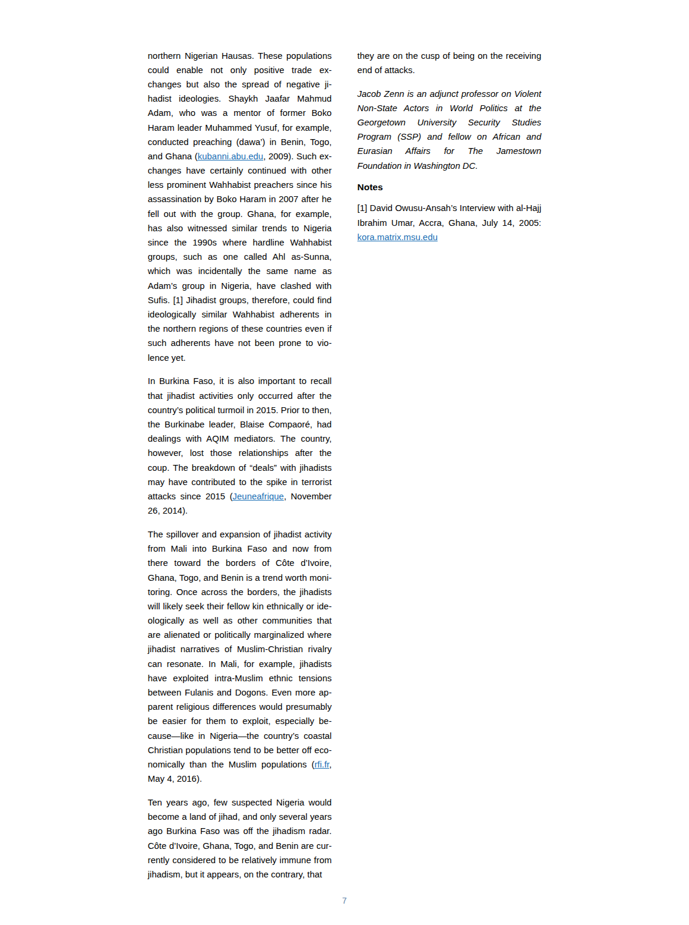northern Nigerian Hausas. These populations could enable not only positive trade exchanges but also the spread of negative jihadist ideologies. Shaykh Jaafar Mahmud Adam, who was a mentor of former Boko Haram leader Muhammed Yusuf, for example, conducted preaching (dawa’) in Benin, Togo, and Ghana (kubanni.abu.edu, 2009). Such exchanges have certainly continued with other less prominent Wahhabist preachers since his assassination by Boko Haram in 2007 after he fell out with the group. Ghana, for example, has also witnessed similar trends to Nigeria since the 1990s where hardline Wahhabist groups, such as one called Ahl as-Sunna, which was incidentally the same name as Adam’s group in Nigeria, have clashed with Sufis. [1] Jihadist groups, therefore, could find ideologically similar Wahhabist adherents in the northern regions of these countries even if such adherents have not been prone to violence yet.
In Burkina Faso, it is also important to recall that jihadist activities only occurred after the country’s political turmoil in 2015. Prior to then, the Burkinabe leader, Blaise Compaoré, had dealings with AQIM mediators. The country, however, lost those relationships after the coup. The breakdown of “deals” with jihadists may have contributed to the spike in terrorist attacks since 2015 (Jeuneafrique, November 26, 2014).
The spillover and expansion of jihadist activity from Mali into Burkina Faso and now from there toward the borders of Côte d’Ivoire, Ghana, Togo, and Benin is a trend worth monitoring. Once across the borders, the jihadists will likely seek their fellow kin ethnically or ideologically as well as other communities that are alienated or politically marginalized where jihadist narratives of Muslim-Christian rivalry can resonate. In Mali, for example, jihadists have exploited intra-Muslim ethnic tensions between Fulanis and Dogons. Even more apparent religious differences would presumably be easier for them to exploit, especially because—like in Nigeria—the country’s coastal Christian populations tend to be better off economically than the Muslim populations (rfi.fr, May 4, 2016).
Ten years ago, few suspected Nigeria would become a land of jihad, and only several years ago Burkina Faso was off the jihadism radar. Côte d’Ivoire, Ghana, Togo, and Benin are currently considered to be relatively immune from jihadism, but it appears, on the contrary, that
they are on the cusp of being on the receiving end of attacks.
Jacob Zenn is an adjunct professor on Violent Non-State Actors in World Politics at the Georgetown University Security Studies Program (SSP) and fellow on African and Eurasian Affairs for The Jamestown Foundation in Washington DC.
Notes
[1] David Owusu-Ansah’s Interview with al-Hajj Ibrahim Umar, Accra, Ghana, July 14, 2005: kora.matrix.msu.edu
7